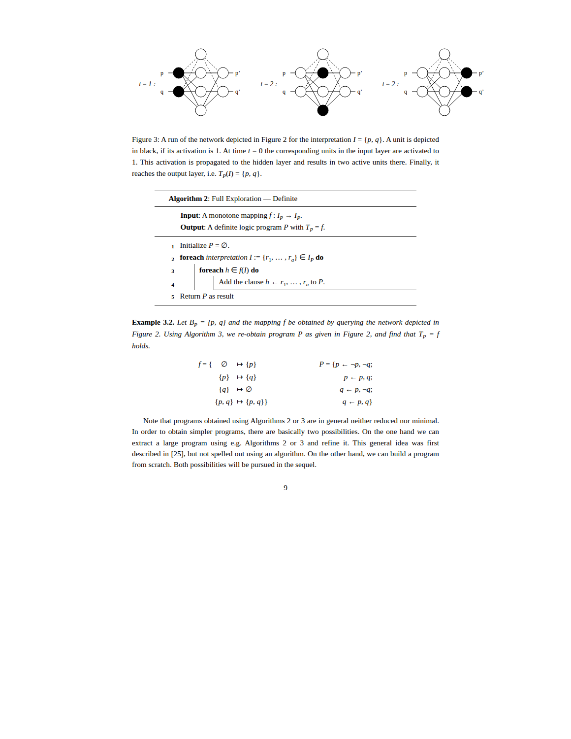t = 1 :
p q p’ q’
t = 2 :
p q p’ q’
t = 2 :
p q p’ q’
Figure 3: A run of the network depicted in Figure 2 for the interpretation I = {p, q}. A unit is depicted in black, if its activation is 1. At time t = 0 the corresponding units in the input layer are activated to 1. This activation is propagated to the hidden layer and results in two active units there. Finally, it reaches the output layer, i.e. TP(I) = {p, q}.
Algorithm 2: Full Exploration — Definite
Input: A monotone mapping f : IP → IP.
Output: A definite logic program P with TP = f.
| 1 | Initialize P = ∅. |
| 2 | foreach interpretation I := { r 1 , … , r a } ∈ I P do |
| 3 | | foreach h ∈ f ( I ) do |
| 4 | | | Add the clause h ← r 1 , … , r a to P . |
| 5 | Return P as result |
Example 3.2. Let BP = {p, q} and the mapping f be obtained by querying the network depicted in Figure 2. Using Algorithm 3, we re-obtain program P as given in Figure 2, and find that TP = f holds.
| f = { | ∅ | ↦ | { p } |
| | { p } | ↦ | { q } |
| | { q } | ↦ | ∅ |
| | { p , q } | ↦ | { p , q }} |
| P = { p ← ¬ p , ¬ q ; |
| p ← p , q ; |
| q ← p , ¬ q ; |
| q ← p , q } |
Note that programs obtained using Algorithms 2 or 3 are in general neither reduced nor minimal. In order to obtain simpler programs, there are basically two possibilities. On the one hand we can extract a large program using e.g. Algorithms 2 or 3 and refine it. This general idea was first described in [25], but not spelled out using an algorithm. On the other hand, we can build a program from scratch. Both possibilities will be pursued in the sequel.
9